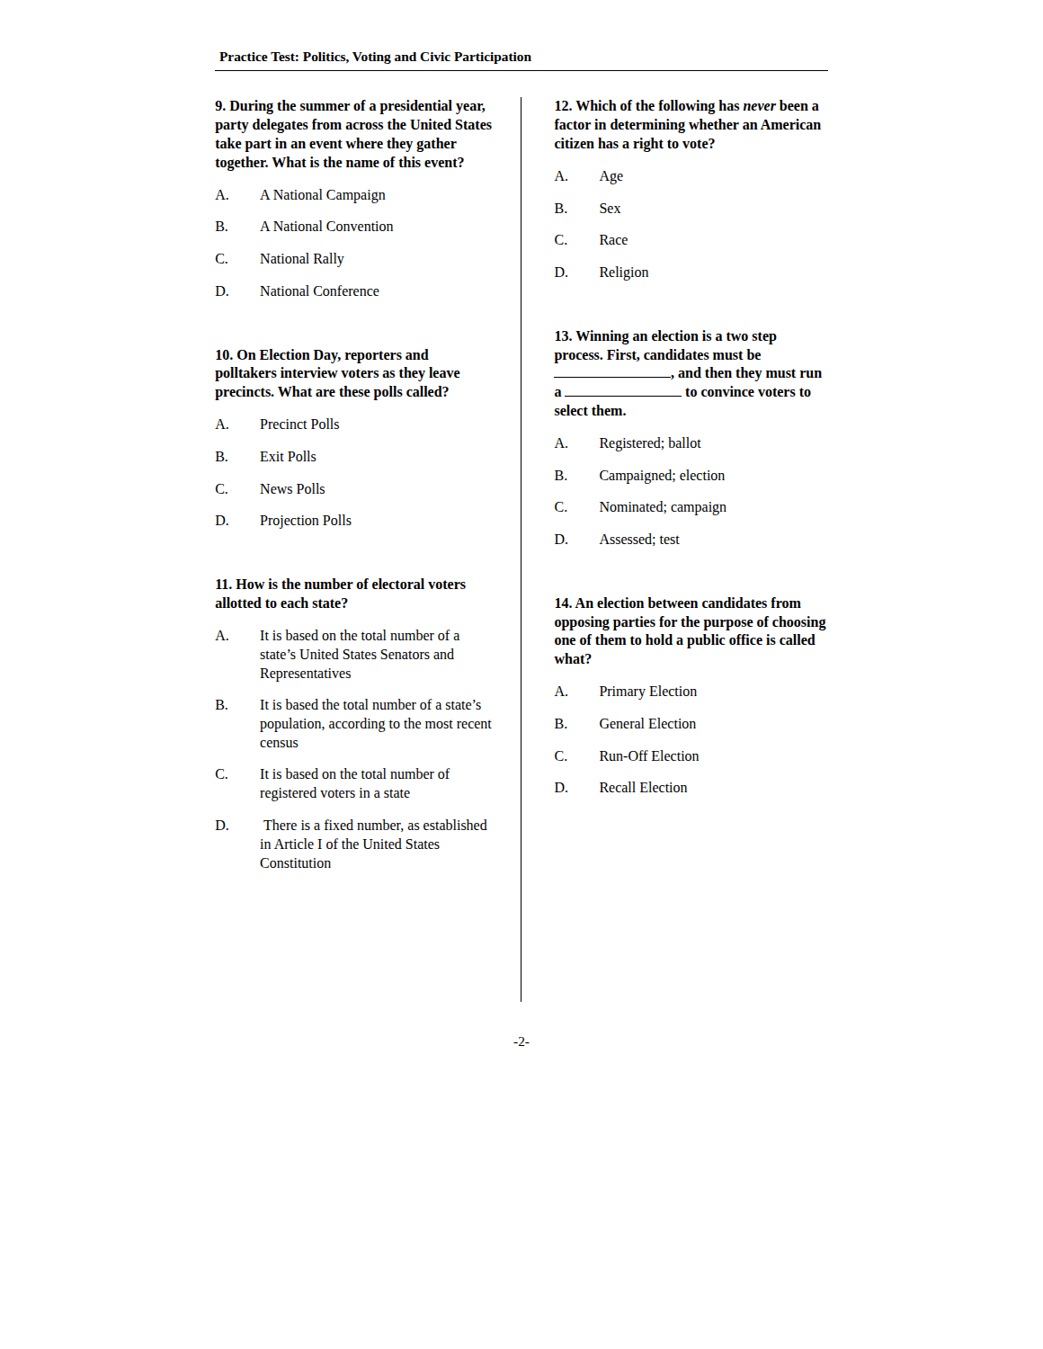Practice Test: Politics, Voting and Civic Participation
9. During the summer of a presidential year, party delegates from across the United States take part in an event where they gather together. What is the name of this event?
A. A National Campaign
B. A National Convention
C. National Rally
D. National Conference
10. On Election Day, reporters and polltakers interview voters as they leave precincts. What are these polls called?
A. Precinct Polls
B. Exit Polls
C. News Polls
D. Projection Polls
11. How is the number of electoral voters allotted to each state?
A. It is based on the total number of a state’s United States Senators and Representatives
B. It is based the total number of a state’s population, according to the most recent census
C. It is based on the total number of registered voters in a state
D. There is a fixed number, as established in Article I of the United States Constitution
12. Which of the following has never been a factor in determining whether an American citizen has a right to vote?
A. Age
B. Sex
C. Race
D. Religion
13. Winning an election is a two step process. First, candidates must be , and then they must run a to convince voters to select them.
A. Registered; ballot
B. Campaigned; election
C. Nominated; campaign
D. Assessed; test
14. An election between candidates from opposing parties for the purpose of choosing one of them to hold a public office is called what?
A. Primary Election
B. General Election
C. Run-Off Election
D. Recall Election
-2-